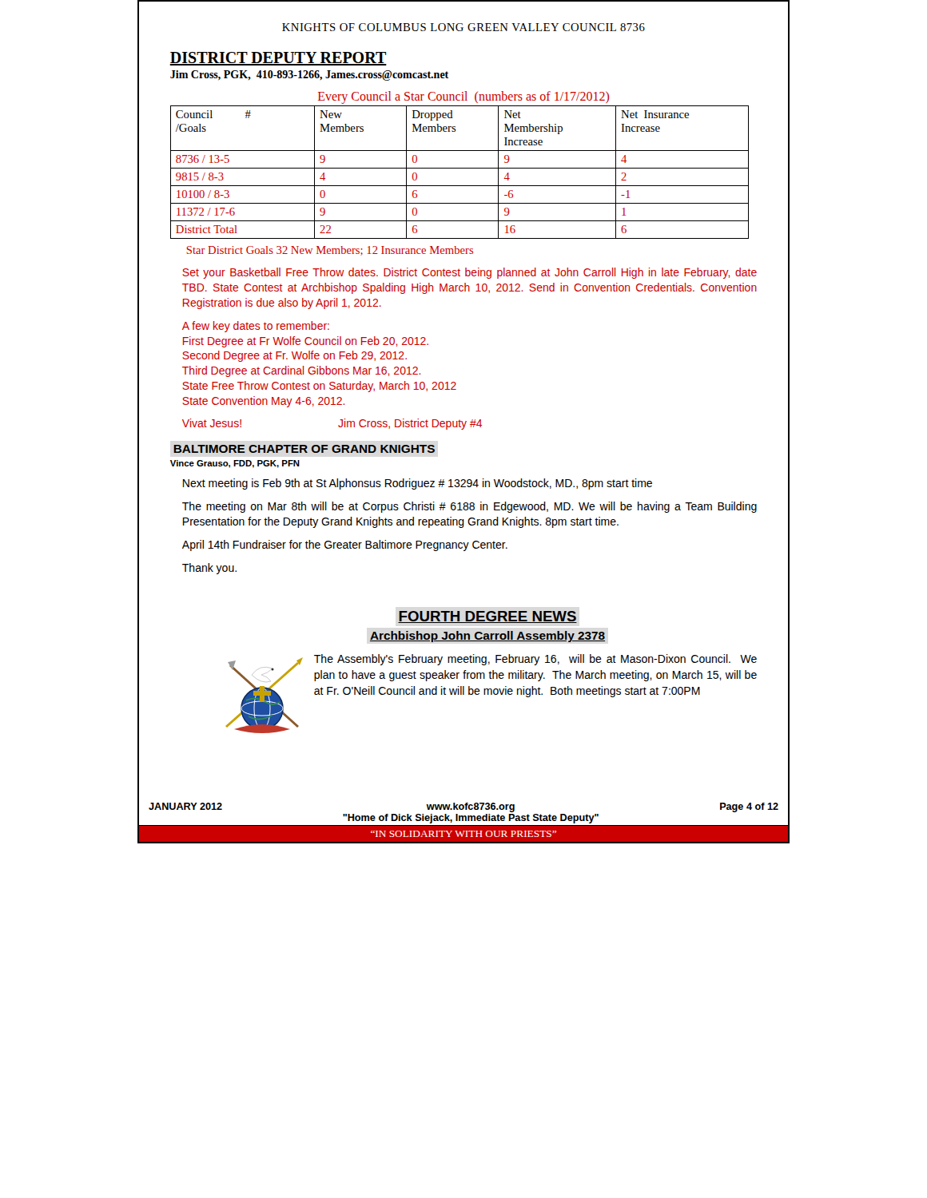KNIGHTS OF COLUMBUS LONG GREEN VALLEY COUNCIL 8736
DISTRICT DEPUTY REPORT
Jim Cross, PGK, 410-893-1266, James.cross@comcast.net
Every Council a Star Council (numbers as of 1/17/2012)
| Council # /Goals | New Members | Dropped Members | Net Membership Increase | Net Insurance Increase |
| --- | --- | --- | --- | --- |
| 8736 / 13-5 | 9 | 0 | 9 | 4 |
| 9815 / 8-3 | 4 | 0 | 4 | 2 |
| 10100 / 8-3 | 0 | 6 | -6 | -1 |
| 11372 / 17-6 | 9 | 0 | 9 | 1 |
| District Total | 22 | 6 | 16 | 6 |
Star District Goals 32 New Members; 12 Insurance Members
Set your Basketball Free Throw dates. District Contest being planned at John Carroll High in late February, date TBD. State Contest at Archbishop Spalding High March 10, 2012. Send in Convention Credentials. Convention Registration is due also by April 1, 2012.
A few key dates to remember:
First Degree at Fr Wolfe Council on Feb 20, 2012.
Second Degree at Fr. Wolfe on Feb 29, 2012.
Third Degree at Cardinal Gibbons Mar 16, 2012.
State Free Throw Contest on Saturday, March 10, 2012
State Convention May 4-6, 2012.
Vivat Jesus! Jim Cross, District Deputy #4
BALTIMORE CHAPTER OF GRAND KNIGHTS
Vince Grauso, FDD, PGK, PFN
Next meeting is Feb 9th at St Alphonsus Rodriguez # 13294 in Woodstock, MD., 8pm start time
The meeting on Mar 8th will be at Corpus Christi # 6188 in Edgewood, MD. We will be having a Team Building Presentation for the Deputy Grand Knights and repeating Grand Knights. 8pm start time.
April 14th Fundraiser for the Greater Baltimore Pregnancy Center.
Thank you.
FOURTH DEGREE NEWS
Archbishop John Carroll Assembly 2378
The Assembly's February meeting, February 16, will be at Mason-Dixon Council. We plan to have a guest speaker from the military. The March meeting, on March 15, will be at Fr. O'Neill Council and it will be movie night. Both meetings start at 7:00PM
JANUARY 2012
www.kofc8736.org
"Home of Dick Siejack, Immediate Past State Deputy"
Page 4 of 12
“IN SOLIDARITY WITH OUR PRIESTS”